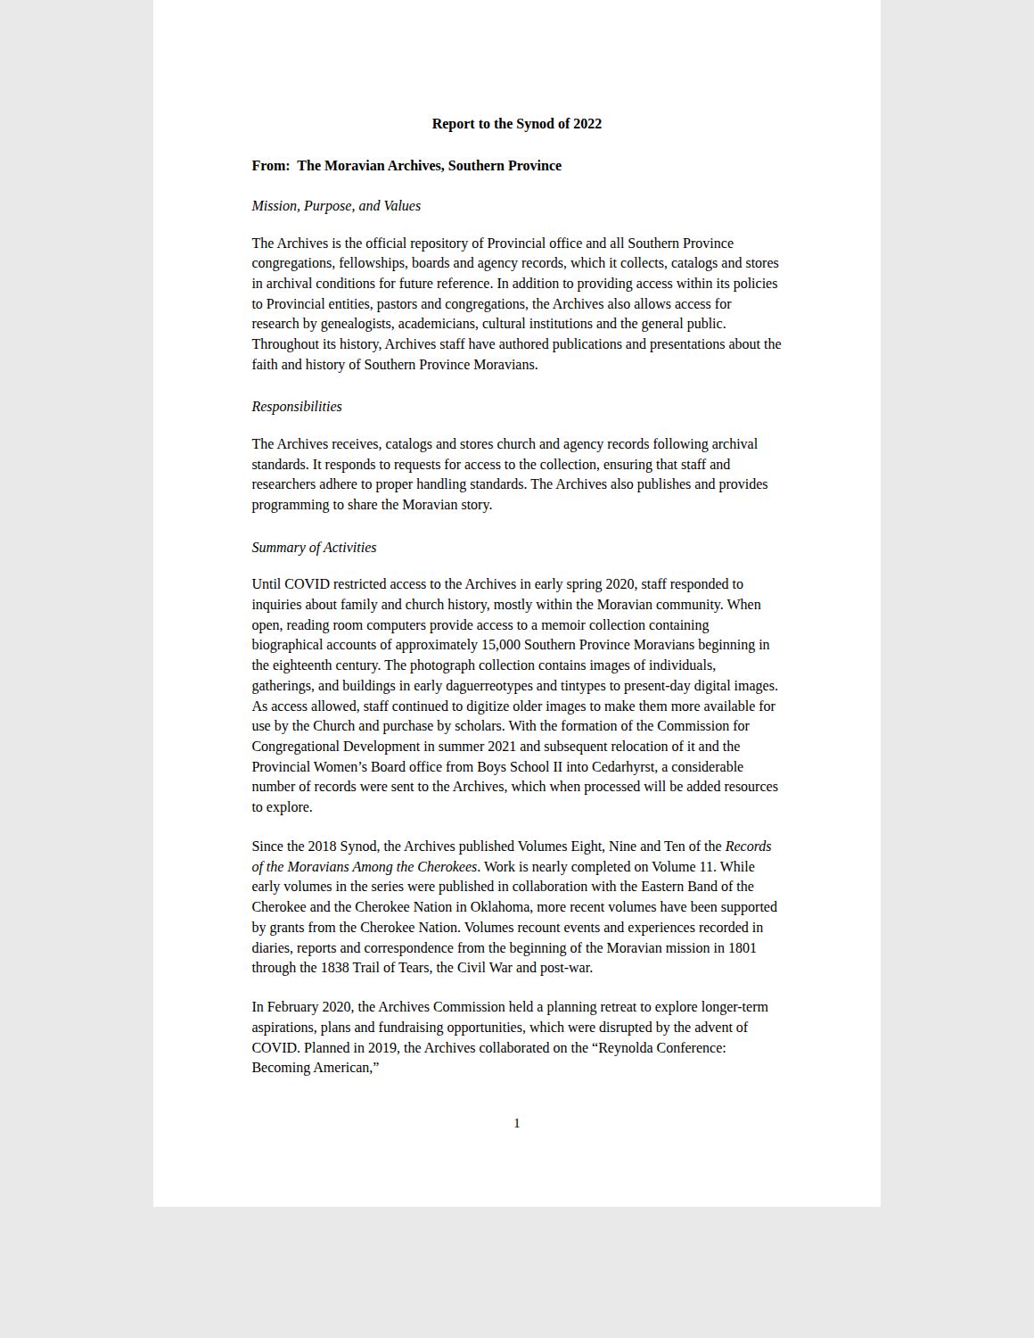Report to the Synod of 2022
From: The Moravian Archives, Southern Province
Mission, Purpose, and Values
The Archives is the official repository of Provincial office and all Southern Province congregations, fellowships, boards and agency records, which it collects, catalogs and stores in archival conditions for future reference. In addition to providing access within its policies to Provincial entities, pastors and congregations, the Archives also allows access for research by genealogists, academicians, cultural institutions and the general public. Throughout its history, Archives staff have authored publications and presentations about the faith and history of Southern Province Moravians.
Responsibilities
The Archives receives, catalogs and stores church and agency records following archival standards. It responds to requests for access to the collection, ensuring that staff and researchers adhere to proper handling standards. The Archives also publishes and provides programming to share the Moravian story.
Summary of Activities
Until COVID restricted access to the Archives in early spring 2020, staff responded to inquiries about family and church history, mostly within the Moravian community. When open, reading room computers provide access to a memoir collection containing biographical accounts of approximately 15,000 Southern Province Moravians beginning in the eighteenth century. The photograph collection contains images of individuals, gatherings, and buildings in early daguerreotypes and tintypes to present-day digital images. As access allowed, staff continued to digitize older images to make them more available for use by the Church and purchase by scholars. With the formation of the Commission for Congregational Development in summer 2021 and subsequent relocation of it and the Provincial Women’s Board office from Boys School II into Cedarhyrst, a considerable number of records were sent to the Archives, which when processed will be added resources to explore.
Since the 2018 Synod, the Archives published Volumes Eight, Nine and Ten of the Records of the Moravians Among the Cherokees. Work is nearly completed on Volume 11. While early volumes in the series were published in collaboration with the Eastern Band of the Cherokee and the Cherokee Nation in Oklahoma, more recent volumes have been supported by grants from the Cherokee Nation. Volumes recount events and experiences recorded in diaries, reports and correspondence from the beginning of the Moravian mission in 1801 through the 1838 Trail of Tears, the Civil War and post-war.
In February 2020, the Archives Commission held a planning retreat to explore longer-term aspirations, plans and fundraising opportunities, which were disrupted by the advent of COVID. Planned in 2019, the Archives collaborated on the “Reynolda Conference: Becoming American,”
1